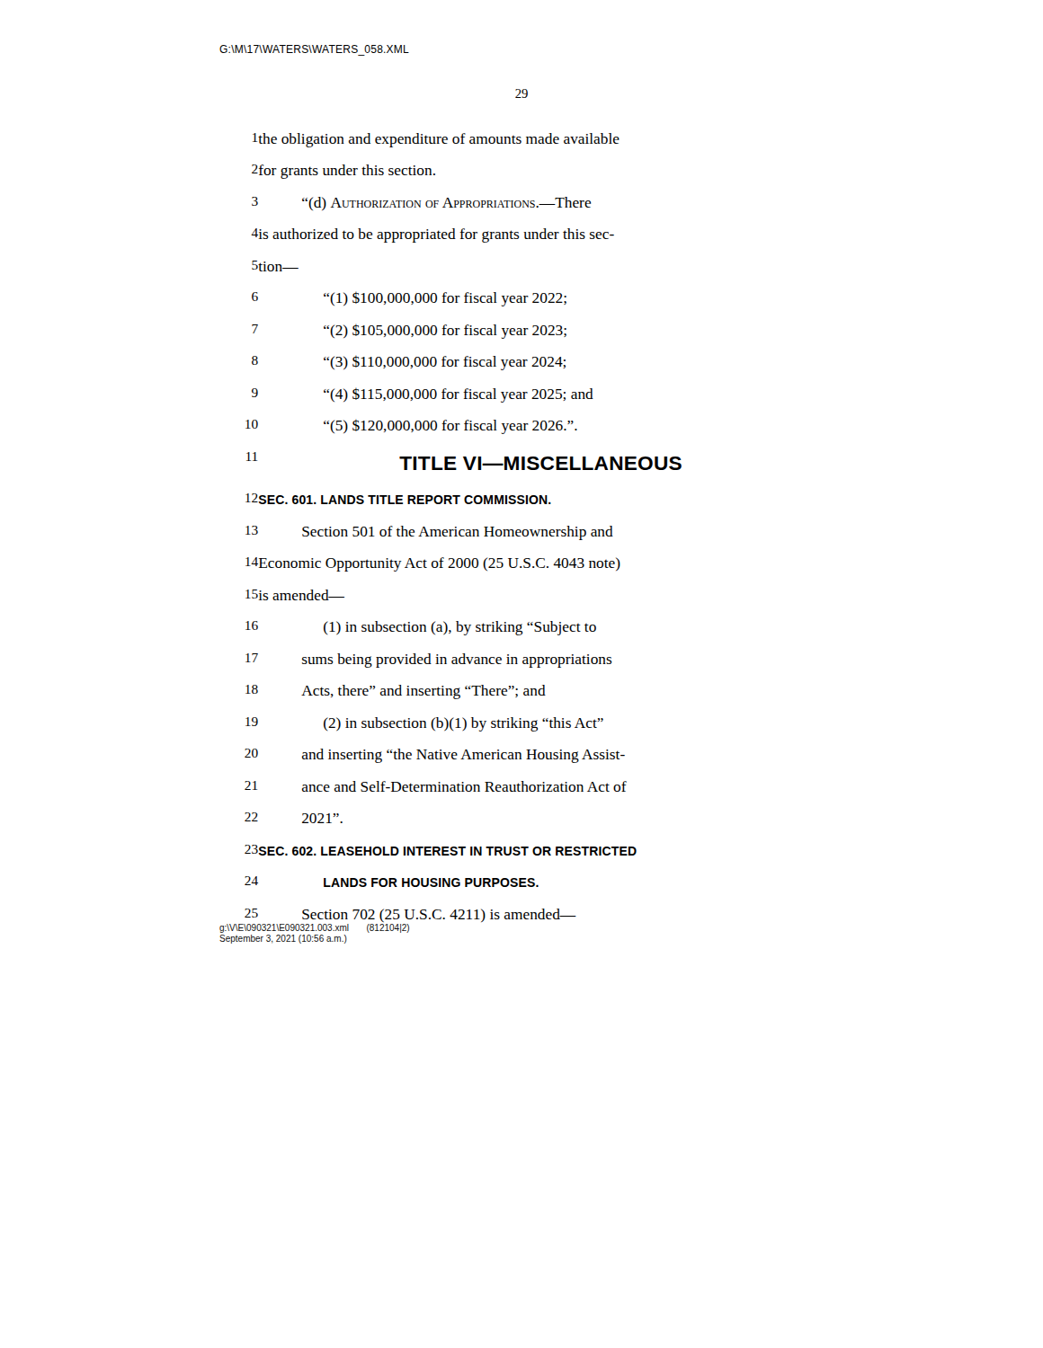G:\M\17\WATERS\WATERS_058.XML
29
| 1 | the obligation and expenditure of amounts made available |
| 2 | for grants under this section. |
| 3 | “(d) Authorization of Appropriations. —There |
| 4 | is authorized to be appropriated for grants under this sec- |
| 5 | tion— |
| 6 | “(1) $100,000,000 for fiscal year 2022; |
| 7 | “(2) $105,000,000 for fiscal year 2023; |
| 8 | “(3) $110,000,000 for fiscal year 2024; |
| 9 | “(4) $115,000,000 for fiscal year 2025; and |
| 10 | “(5) $120,000,000 for fiscal year 2026.”. |
| 11 | TITLE VI—MISCELLANEOUS |
| 12 | SEC. 601. LANDS TITLE REPORT COMMISSION. |
| 13 | Section 501 of the American Homeownership and |
| 14 | Economic Opportunity Act of 2000 (25 U.S.C. 4043 note) |
| 15 | is amended— |
| 16 | (1) in subsection (a), by striking “Subject to |
| 17 | sums being provided in advance in appropriations |
| 18 | Acts, there” and inserting “There”; and |
| 19 | (2) in subsection (b)(1) by striking “this Act” |
| 20 | and inserting “the Native American Housing Assist- |
| 21 | ance and Self-Determination Reauthorization Act of |
| 22 | 2021”. |
| 23 | SEC. 602. LEASEHOLD INTEREST IN TRUST OR RESTRICTED |
| 24 | LANDS FOR HOUSING PURPOSES. |
| 25 | Section 702 (25 U.S.C. 4211) is amended— |
g:\V\E\090321\E090321.003.xml (812104|2)
September 3, 2021 (10:56 a.m.)